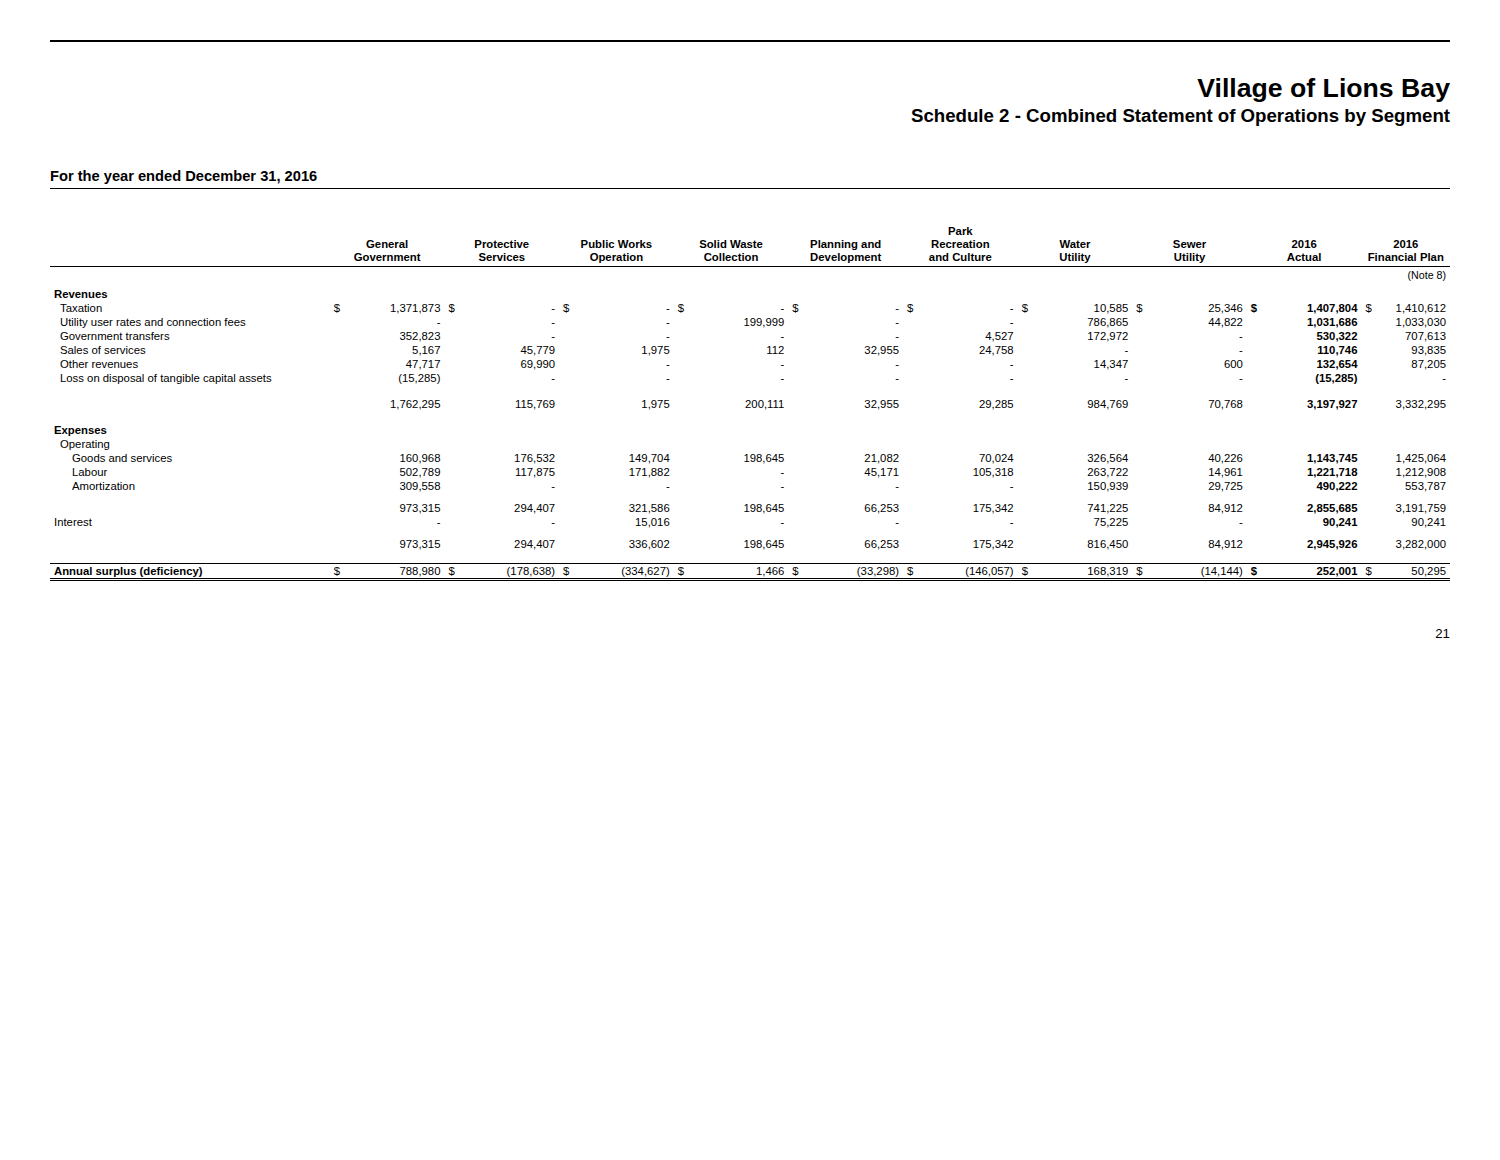Village of Lions Bay
Schedule 2 - Combined Statement of Operations by Segment
For the year ended December 31, 2016
| | General Government | Protective Services | Public Works Operation | Solid Waste Collection | Planning and Development | Park Recreation and Culture | Water Utility | Sewer Utility | 2016 Actual | 2016 Financial Plan |
| --- | --- | --- | --- | --- | --- | --- | --- | --- | --- | --- |
| | (Note 8) |
| Revenues | |
| Taxation | $ | 1,371,873 | $ | - | $ | - | $ | - | $ | - | $ | - | $ | 10,585 | $ | 25,346 | $ | 1,407,804 | $ | 1,410,612 |
| Utility user rates and connection fees | | - | | - | | - | | 199,999 | | - | | - | | 786,865 | | 44,822 | | 1,031,686 | | 1,033,030 |
| Government transfers | | 352,823 | | - | | - | | - | | - | | 4,527 | | 172,972 | | - | | 530,322 | | 707,613 |
| Sales of services | | 5,167 | | 45,779 | | 1,975 | | 112 | | 32,955 | | 24,758 | | - | | - | | 110,746 | | 93,835 |
| Other revenues | | 47,717 | | 69,990 | | - | | - | | - | | - | | 14,347 | | 600 | | 132,654 | | 87,205 |
| Loss on disposal of tangible capital assets | | (15,285) | | - | | - | | - | | - | | - | | - | | - | | (15,285) | | - |
| | | 1,762,295 | | 115,769 | | 1,975 | | 200,111 | | 32,955 | | 29,285 | | 984,769 | | 70,768 | | 3,197,927 | | 3,332,295 |
| Expenses | |
| Operating | |
| Goods and services | | 160,968 | | 176,532 | | 149,704 | | 198,645 | | 21,082 | | 70,024 | | 326,564 | | 40,226 | | 1,143,745 | | 1,425,064 |
| Labour | | 502,789 | | 117,875 | | 171,882 | | - | | 45,171 | | 105,318 | | 263,722 | | 14,961 | | 1,221,718 | | 1,212,908 |
| Amortization | | 309,558 | | - | | - | | - | | - | | - | | 150,939 | | 29,725 | | 490,222 | | 553,787 |
| | | 973,315 | | 294,407 | | 321,586 | | 198,645 | | 66,253 | | 175,342 | | 741,225 | | 84,912 | | 2,855,685 | | 3,191,759 |
| Interest | | - | | - | | 15,016 | | - | | - | | - | | 75,225 | | - | | 90,241 | | 90,241 |
| | | 973,315 | | 294,407 | | 336,602 | | 198,645 | | 66,253 | | 175,342 | | 816,450 | | 84,912 | | 2,945,926 | | 3,282,000 |
| Annual surplus (deficiency) | $ | 788,980 | $ | (178,638) | $ | (334,627) | $ | 1,466 | $ | (33,298) | $ | (146,057) | $ | 168,319 | $ | (14,144) | $ | 252,001 | $ | 50,295 |
21